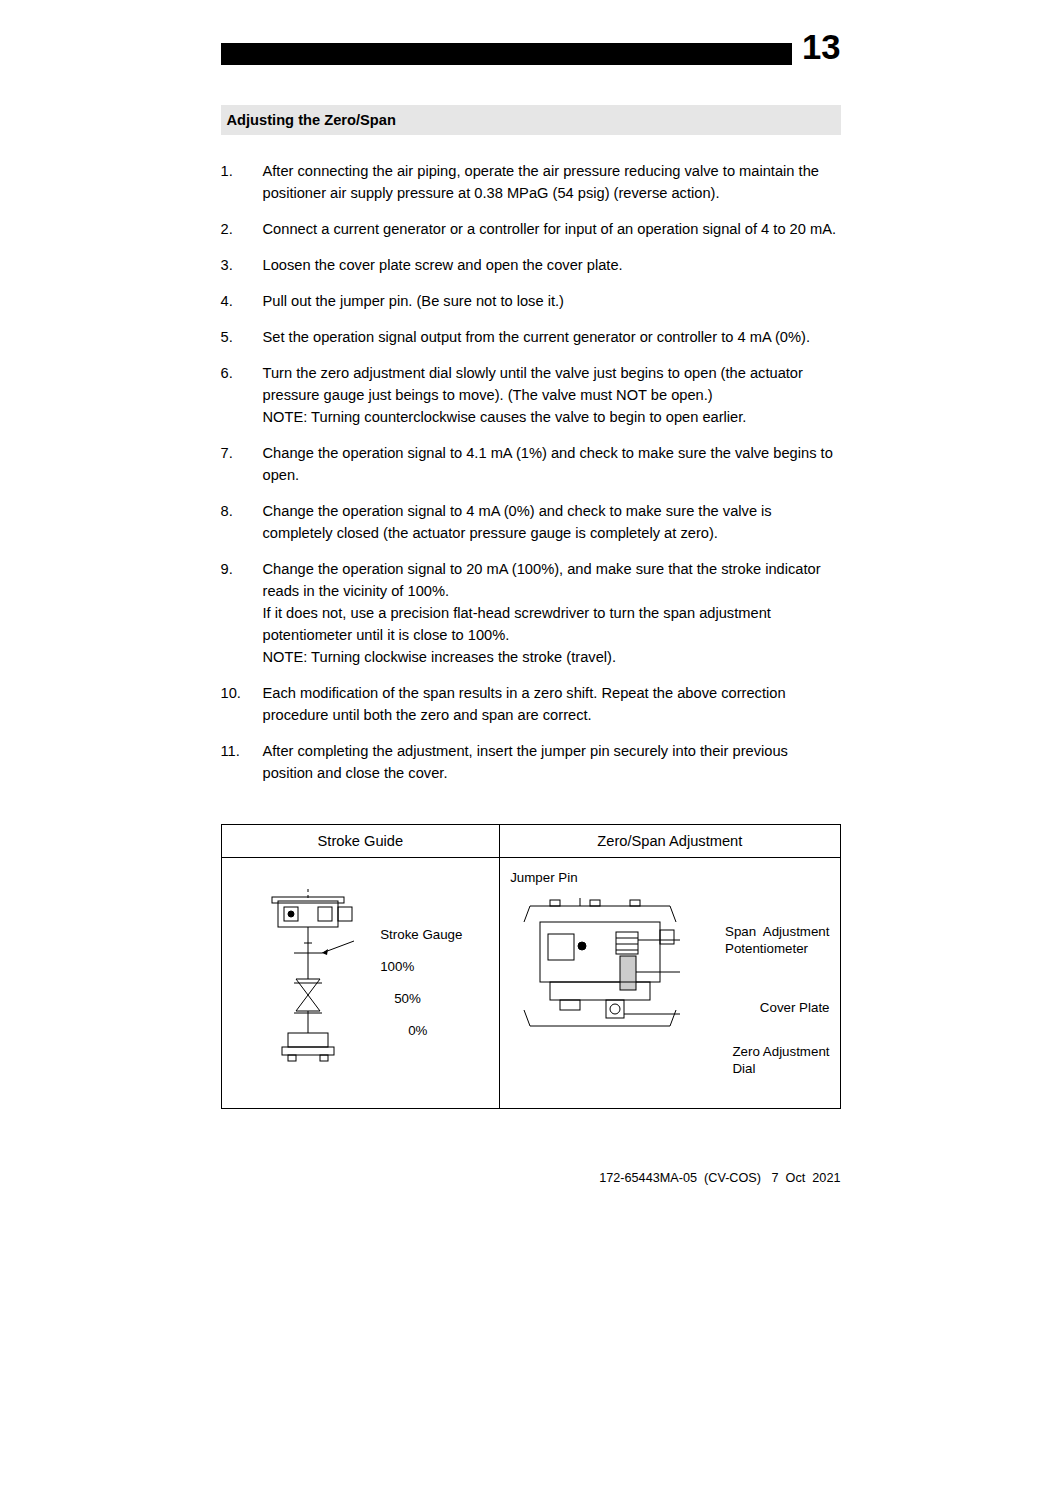13
Adjusting the Zero/Span
After connecting the air piping, operate the air pressure reducing valve to maintain the positioner air supply pressure at 0.38 MPaG (54 psig) (reverse action).
Connect a current generator or a controller for input of an operation signal of 4 to 20 mA.
Loosen the cover plate screw and open the cover plate.
Pull out the jumper pin. (Be sure not to lose it.)
Set the operation signal output from the current generator or controller to 4 mA (0%).
Turn the zero adjustment dial slowly until the valve just begins to open (the actuator pressure gauge just beings to move). (The valve must NOT be open.)
NOTE: Turning counterclockwise causes the valve to begin to open earlier.
Change the operation signal to 4.1 mA (1%) and check to make sure the valve begins to open.
Change the operation signal to 4 mA (0%) and check to make sure the valve is completely closed (the actuator pressure gauge is completely at zero).
Change the operation signal to 20 mA (100%), and make sure that the stroke indicator reads in the vicinity of 100%.
If it does not, use a precision flat-head screwdriver to turn the span adjustment potentiometer until it is close to 100%.
NOTE: Turning clockwise increases the stroke (travel).
Each modification of the span results in a zero shift. Repeat the above correction procedure until both the zero and span are correct.
After completing the adjustment, insert the jumper pin securely into their previous position and close the cover.
| Stroke Guide | Zero/Span Adjustment |
| --- | --- |
| Stroke Gauge 100% 50% 0% | Jumper Pin Span Adjustment Potentiometer Cover Plate Zero Adjustment Dial |
172-65443MA-05 (CV-COS) 7 Oct 2021